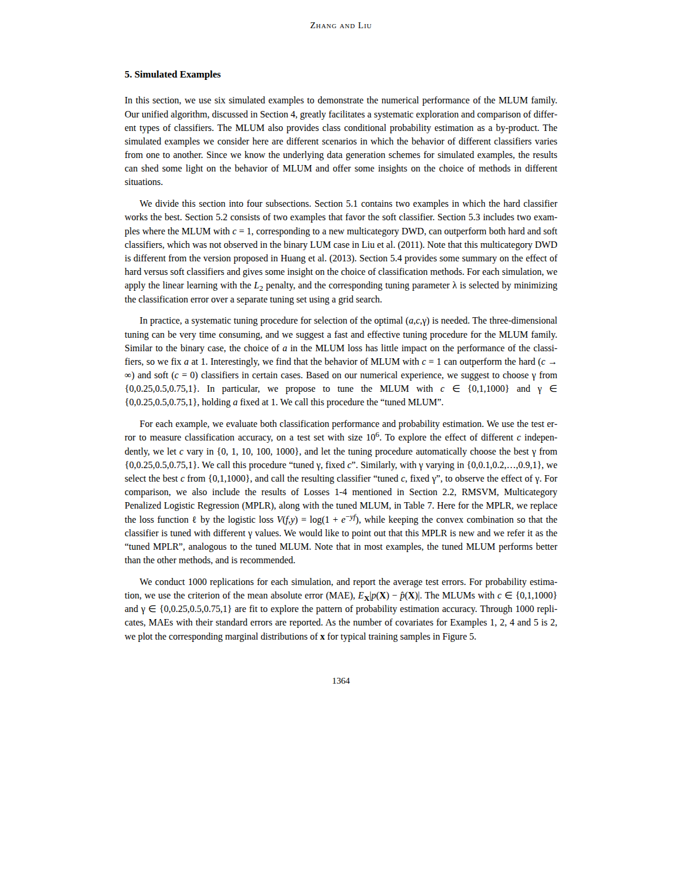Zhang and Liu
5. Simulated Examples
In this section, we use six simulated examples to demonstrate the numerical performance of the MLUM family. Our unified algorithm, discussed in Section 4, greatly facilitates a systematic exploration and comparison of different types of classifiers. The MLUM also provides class conditional probability estimation as a by-product. The simulated examples we consider here are different scenarios in which the behavior of different classifiers varies from one to another. Since we know the underlying data generation schemes for simulated examples, the results can shed some light on the behavior of MLUM and offer some insights on the choice of methods in different situations.
We divide this section into four subsections. Section 5.1 contains two examples in which the hard classifier works the best. Section 5.2 consists of two examples that favor the soft classifier. Section 5.3 includes two examples where the MLUM with c = 1, corresponding to a new multicategory DWD, can outperform both hard and soft classifiers, which was not observed in the binary LUM case in Liu et al. (2011). Note that this multicategory DWD is different from the version proposed in Huang et al. (2013). Section 5.4 provides some summary on the effect of hard versus soft classifiers and gives some insight on the choice of classification methods. For each simulation, we apply the linear learning with the L2 penalty, and the corresponding tuning parameter λ is selected by minimizing the classification error over a separate tuning set using a grid search.
In practice, a systematic tuning procedure for selection of the optimal (a,c,γ) is needed. The three-dimensional tuning can be very time consuming, and we suggest a fast and effective tuning procedure for the MLUM family. Similar to the binary case, the choice of a in the MLUM loss has little impact on the performance of the classifiers, so we fix a at 1. Interestingly, we find that the behavior of MLUM with c = 1 can outperform the hard (c → ∞) and soft (c = 0) classifiers in certain cases. Based on our numerical experience, we suggest to choose γ from {0,0.25,0.5,0.75,1}. In particular, we propose to tune the MLUM with c ∈ {0,1,1000} and γ ∈ {0,0.25,0.5,0.75,1}, holding a fixed at 1. We call this procedure the “tuned MLUM”.
For each example, we evaluate both classification performance and probability estimation. We use the test error to measure classification accuracy, on a test set with size 106. To explore the effect of different c independently, we let c vary in {0, 1, 10, 100, 1000}, and let the tuning procedure automatically choose the best γ from {0,0.25,0.5,0.75,1}. We call this procedure “tuned γ, fixed c”. Similarly, with γ varying in {0,0.1,0.2,…,0.9,1}, we select the best c from {0,1,1000}, and call the resulting classifier “tuned c, fixed γ”, to observe the effect of γ. For comparison, we also include the results of Losses 1-4 mentioned in Section 2.2, RMSVM, Multicategory Penalized Logistic Regression (MPLR), along with the tuned MLUM, in Table 7. Here for the MPLR, we replace the loss function ℓ by the logistic loss V(f,y) = log(1 + e−yf), while keeping the convex combination so that the classifier is tuned with different γ values. We would like to point out that this MPLR is new and we refer it as the “tuned MPLR”, analogous to the tuned MLUM. Note that in most examples, the tuned MLUM performs better than the other methods, and is recommended.
We conduct 1000 replications for each simulation, and report the average test errors. For probability estimation, we use the criterion of the mean absolute error (MAE), EX|p(X) − p̂(X)|. The MLUMs with c ∈ {0,1,1000} and γ ∈ {0,0.25,0.5,0.75,1} are fit to explore the pattern of probability estimation accuracy. Through 1000 replicates, MAEs with their standard errors are reported. As the number of covariates for Examples 1, 2, 4 and 5 is 2, we plot the corresponding marginal distributions of x for typical training samples in Figure 5.
1364